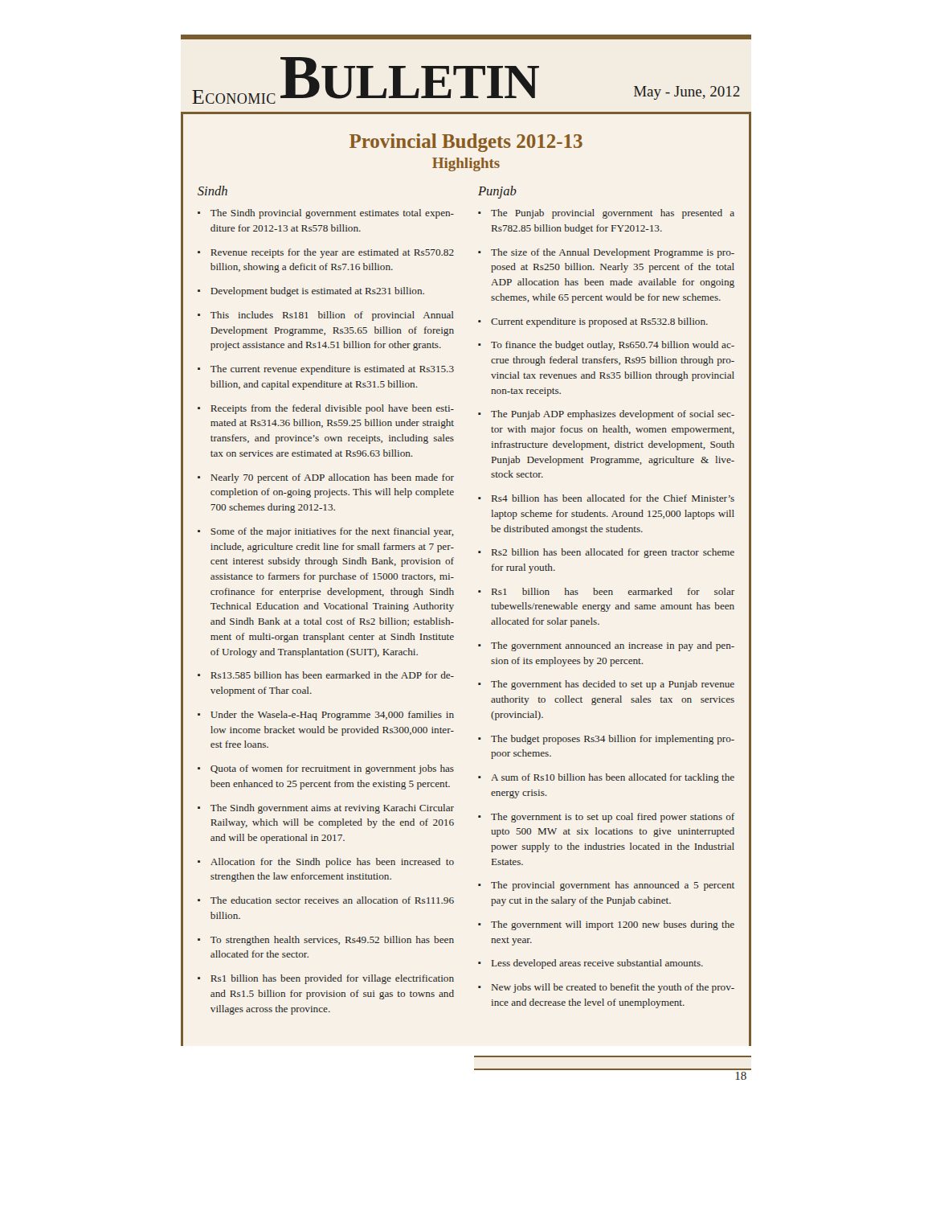Economic BULLETIN
May - June, 2012
Provincial Budgets 2012-13
Highlights
Sindh
The Sindh provincial government estimates total expenditure for 2012-13 at Rs578 billion.
Revenue receipts for the year are estimated at Rs570.82 billion, showing a deficit of Rs7.16 billion.
Development budget is estimated at Rs231 billion.
This includes Rs181 billion of provincial Annual Development Programme, Rs35.65 billion of foreign project assistance and Rs14.51 billion for other grants.
The current revenue expenditure is estimated at Rs315.3 billion, and capital expenditure at Rs31.5 billion.
Receipts from the federal divisible pool have been estimated at Rs314.36 billion, Rs59.25 billion under straight transfers, and province’s own receipts, including sales tax on services are estimated at Rs96.63 billion.
Nearly 70 percent of ADP allocation has been made for completion of on-going projects. This will help complete 700 schemes during 2012-13.
Some of the major initiatives for the next financial year, include, agriculture credit line for small farmers at 7 percent interest subsidy through Sindh Bank, provision of assistance to farmers for purchase of 15000 tractors, microfinance for enterprise development, through Sindh Technical Education and Vocational Training Authority and Sindh Bank at a total cost of Rs2 billion; establishment of multi-organ transplant center at Sindh Institute of Urology and Transplantation (SUIT), Karachi.
Rs13.585 billion has been earmarked in the ADP for development of Thar coal.
Under the Wasela-e-Haq Programme 34,000 families in low income bracket would be provided Rs300,000 interest free loans.
Quota of women for recruitment in government jobs has been enhanced to 25 percent from the existing 5 percent.
The Sindh government aims at reviving Karachi Circular Railway, which will be completed by the end of 2016 and will be operational in 2017.
Allocation for the Sindh police has been increased to strengthen the law enforcement institution.
The education sector receives an allocation of Rs111.96 billion.
To strengthen health services, Rs49.52 billion has been allocated for the sector.
Rs1 billion has been provided for village electrification and Rs1.5 billion for provision of sui gas to towns and villages across the province.
Punjab
The Punjab provincial government has presented a Rs782.85 billion budget for FY2012-13.
The size of the Annual Development Programme is proposed at Rs250 billion. Nearly 35 percent of the total ADP allocation has been made available for ongoing schemes, while 65 percent would be for new schemes.
Current expenditure is proposed at Rs532.8 billion.
To finance the budget outlay, Rs650.74 billion would accrue through federal transfers, Rs95 billion through provincial tax revenues and Rs35 billion through provincial non-tax receipts.
The Punjab ADP emphasizes development of social sector with major focus on health, women empowerment, infrastructure development, district development, South Punjab Development Programme, agriculture & livestock sector.
Rs4 billion has been allocated for the Chief Minister’s laptop scheme for students. Around 125,000 laptops will be distributed amongst the students.
Rs2 billion has been allocated for green tractor scheme for rural youth.
Rs1 billion has been earmarked for solar tubewells/renewable energy and same amount has been allocated for solar panels.
The government announced an increase in pay and pension of its employees by 20 percent.
The government has decided to set up a Punjab revenue authority to collect general sales tax on services (provincial).
The budget proposes Rs34 billion for implementing pro-poor schemes.
A sum of Rs10 billion has been allocated for tackling the energy crisis.
The government is to set up coal fired power stations of upto 500 MW at six locations to give uninterrupted power supply to the industries located in the Industrial Estates.
The provincial government has announced a 5 percent pay cut in the salary of the Punjab cabinet.
The government will import 1200 new buses during the next year.
Less developed areas receive substantial amounts.
New jobs will be created to benefit the youth of the province and decrease the level of unemployment.
18